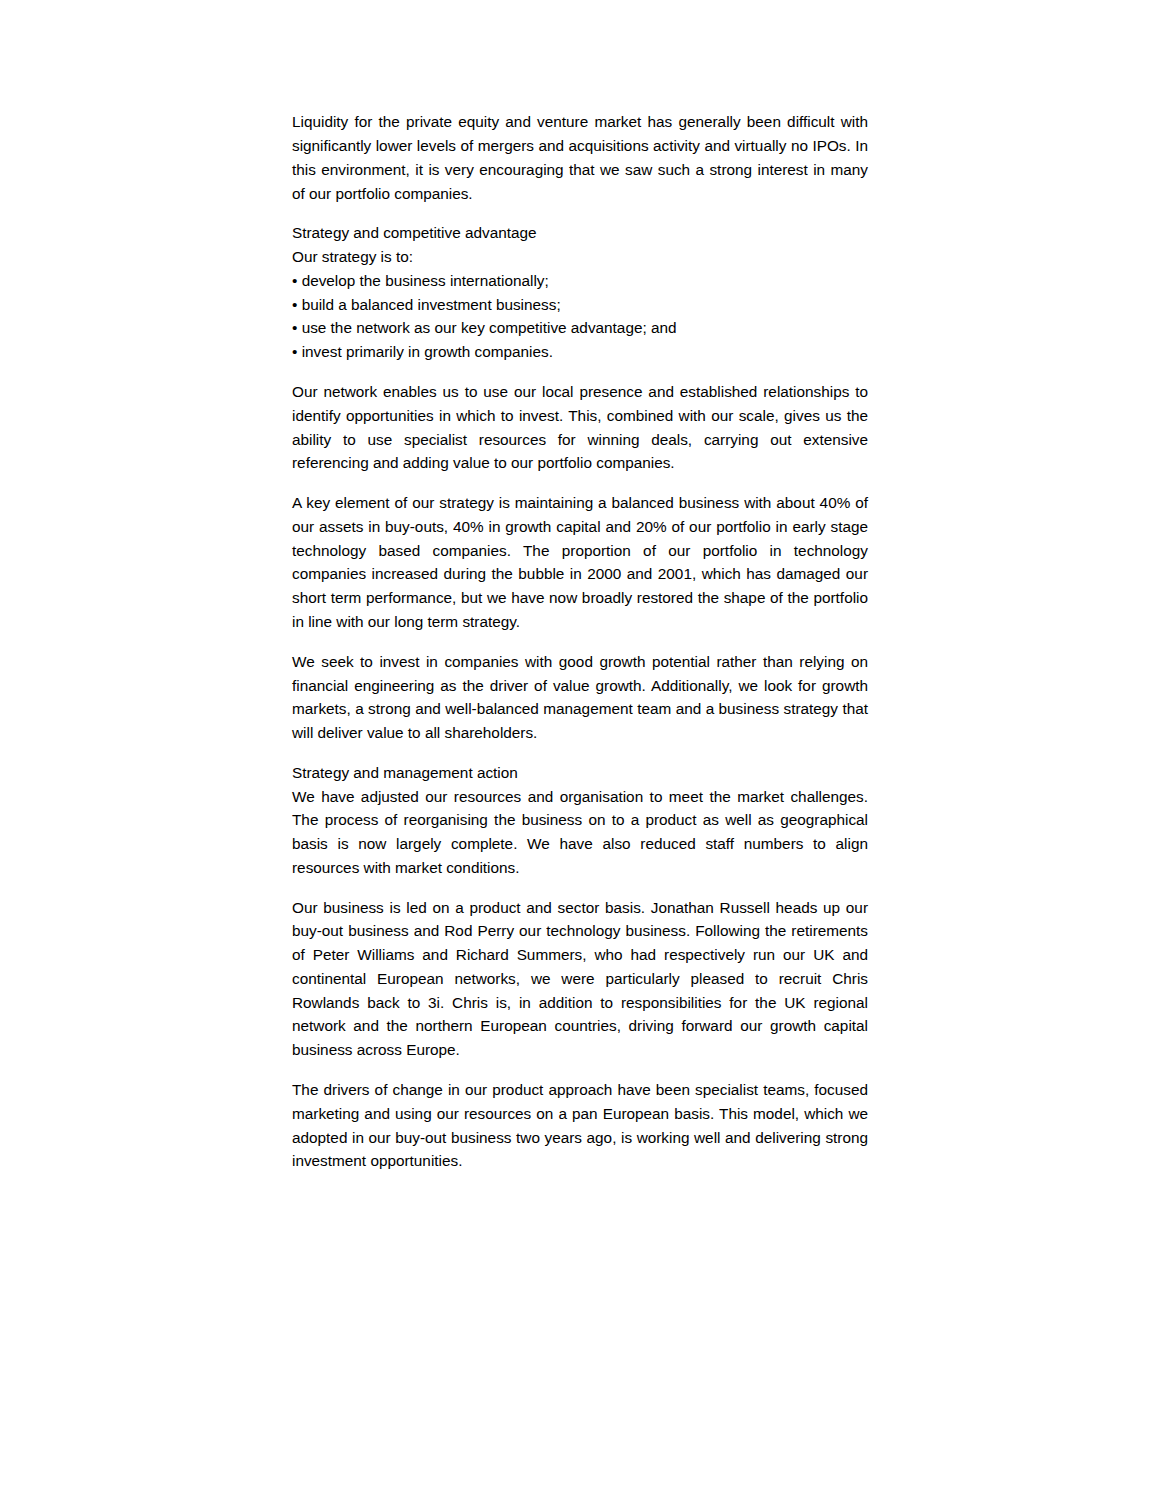Liquidity for the private equity and venture market has generally been difficult with significantly lower levels of mergers and acquisitions activity and virtually no IPOs. In this environment, it is very encouraging that we saw such a strong interest in many of our portfolio companies.
Strategy and competitive advantage
Our strategy is to:
• develop the business internationally;
• build a balanced investment business;
• use the network as our key competitive advantage; and
• invest primarily in growth companies.
Our network enables us to use our local presence and established relationships to identify opportunities in which to invest. This, combined with our scale, gives us the ability to use specialist resources for winning deals, carrying out extensive referencing and adding value to our portfolio companies.
A key element of our strategy is maintaining a balanced business with about 40% of our assets in buy-outs, 40% in growth capital and 20% of our portfolio in early stage technology based companies. The proportion of our portfolio in technology companies increased during the bubble in 2000 and 2001, which has damaged our short term performance, but we have now broadly restored the shape of the portfolio in line with our long term strategy.
We seek to invest in companies with good growth potential rather than relying on financial engineering as the driver of value growth. Additionally, we look for growth markets, a strong and well-balanced management team and a business strategy that will deliver value to all shareholders.
Strategy and management action
We have adjusted our resources and organisation to meet the market challenges. The process of reorganising the business on to a product as well as geographical basis is now largely complete. We have also reduced staff numbers to align resources with market conditions.
Our business is led on a product and sector basis. Jonathan Russell heads up our buy-out business and Rod Perry our technology business. Following the retirements of Peter Williams and Richard Summers, who had respectively run our UK and continental European networks, we were particularly pleased to recruit Chris Rowlands back to 3i. Chris is, in addition to responsibilities for the UK regional network and the northern European countries, driving forward our growth capital business across Europe.
The drivers of change in our product approach have been specialist teams, focused marketing and using our resources on a pan European basis. This model, which we adopted in our buy-out business two years ago, is working well and delivering strong investment opportunities.